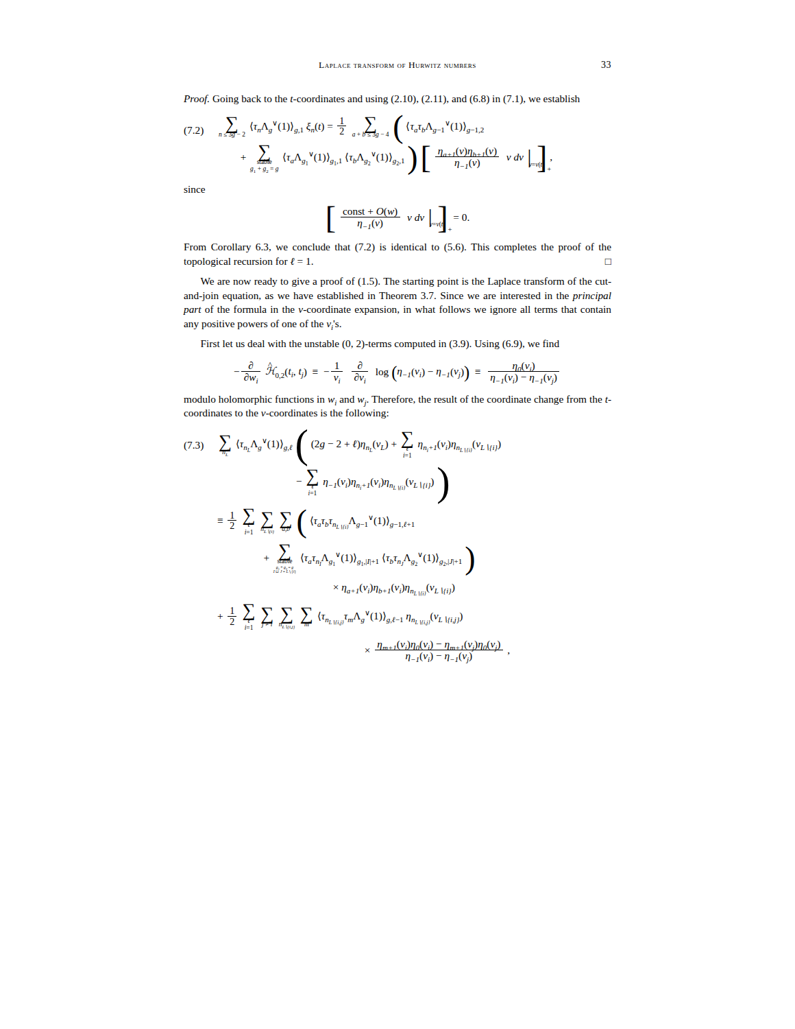Laplace transform of Hurwitz numbers 33
Proof. Going back to the t-coordinates and using (2.10), (2.11), and (6.8) in (7.1), we establish
(7.2)
n ≤ 3g − 2 ⟨τn Λg∨(1)⟩g,1 ξn(t) = 12 a + b ≤ 3g − 4 ( ⟨τaτb Λg−1∨(1)⟩g−1,2 + stable g1 + g2 = g ⟨τa Λg1∨(1)⟩g1,1 ⟨τb Λg2∨(1)⟩g2,1 ) [ ηa+1(v)ηb+1(v) η−1(v) v dv |v=v(t) ] + ,
since
[ const + O(w) η−1(v) v dv |v=v(t) ] + = 0.
From Corollary 6.3, we conclude that (7.2) is identical to (5.6). This completes the proof of the topological recursion for ℓ = 1. □
We are now ready to give a proof of (1.5). The starting point is the Laplace transform of the cut-and-join equation, as we have established in Theorem 3.7. Since we are interested in the principal part of the formula in the v-coordinate expansion, in what follows we ignore all terms that contain any positive powers of one of the vi's.
First let us deal with the unstable (0, 2)-terms computed in (3.9). Using (6.9), we find
−∂∂wi ^ℋ0,2(ti, tj) ≡ −1 vi ∂∂vi log (η−1(vi) − η−1(vj)) ≡ η0(vi) η−1(vi) − η−1(vj)
modulo holomorphic functions in wi and wj. Therefore, the result of the coordinate change from the t-coordinates to the v-coordinates is the following:
(7.3)
nL ⟨τnLΛg∨(1)⟩g,ℓ ( (2g − 2 + ℓ)ηnL(vL) + ℓ i=1 ηni+1(vi)ηnL∖{i}(vL∖{i}) − ℓ i=1 η−1(vi)ηni+1(vi)ηnL∖{i}(vL∖{i}) ) ≡ 12 ℓ i=1 nL∖{i} a,b ( ⟨τaτbτnL∖{i}Λg−1∨(1)⟩g−1,ℓ+1 + stable g1 + g2 = g
I ⊔ J = L∖{i} ⟨τaτnIΛg1∨(1)⟩g1,|I|+1 ⟨τbτnJΛg2∨(1)⟩g2,|J|+1 ) × ηa+1(vi)ηb+1(vi)ηnL∖{i}(vL∖{i}) + 12 ℓ i=1 j ≠ i nL∖{i,j} m ⟨τnL∖{i,j}τm Λg∨(1)⟩g,ℓ−1 ηnL∖{i,j}(vL∖{i,j}) × ηm+1(vi)η0(vi) − ηm+1(vj)η0(vj) η−1(vi) − η−1(vj) ,